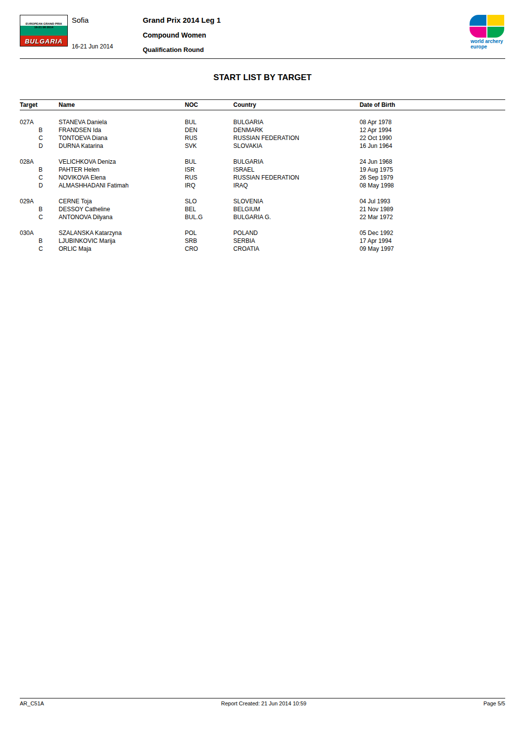EUROPEAN GRAND PRIX
16-21 06 2014
BULGARIA
Sofia
16-21 Jun 2014
Grand Prix 2014 Leg 1
Compound Women
Qualification Round
world archery
europe
START LIST BY TARGET
| Target | Name | NOC | Country | Date of Birth |
| --- | --- | --- | --- | --- |
| 027A | STANEVA Daniela | BUL | BULGARIA | 08 Apr 1978 |
| B | FRANDSEN Ida | DEN | DENMARK | 12 Apr 1994 |
| C | TONTOEVA Diana | RUS | RUSSIAN FEDERATION | 22 Oct 1990 |
| D | DURNA Katarina | SVK | SLOVAKIA | 16 Jun 1964 |
| 028A | VELICHKOVA Deniza | BUL | BULGARIA | 24 Jun 1968 |
| B | PAHTER Helen | ISR | ISRAEL | 19 Aug 1975 |
| C | NOVIKOVA Elena | RUS | RUSSIAN FEDERATION | 26 Sep 1979 |
| D | ALMASHHADANI Fatimah | IRQ | IRAQ | 08 May 1998 |
| 029A | CERNE Toja | SLO | SLOVENIA | 04 Jul 1993 |
| B | DESSOY Catheline | BEL | BELGIUM | 21 Nov 1989 |
| C | ANTONOVA Dilyana | BUL.G | BULGARIA G. | 22 Mar 1972 |
| 030A | SZALANSKA Katarzyna | POL | POLAND | 05 Dec 1992 |
| B | LJUBINKOVIC Marija | SRB | SERBIA | 17 Apr 1994 |
| C | ORLIC Maja | CRO | CROATIA | 09 May 1997 |
AR_C51A
Report Created: 21 Jun 2014 10:59
Page 5/5